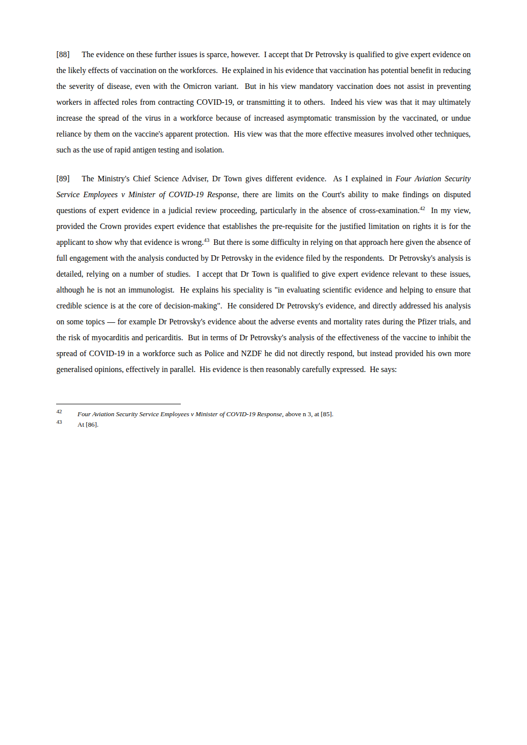[88] The evidence on these further issues is sparce, however. I accept that Dr Petrovsky is qualified to give expert evidence on the likely effects of vaccination on the workforces. He explained in his evidence that vaccination has potential benefit in reducing the severity of disease, even with the Omicron variant. But in his view mandatory vaccination does not assist in preventing workers in affected roles from contracting COVID-19, or transmitting it to others. Indeed his view was that it may ultimately increase the spread of the virus in a workforce because of increased asymptomatic transmission by the vaccinated, or undue reliance by them on the vaccine's apparent protection. His view was that the more effective measures involved other techniques, such as the use of rapid antigen testing and isolation.
[89] The Ministry's Chief Science Adviser, Dr Town gives different evidence. As I explained in Four Aviation Security Service Employees v Minister of COVID-19 Response, there are limits on the Court's ability to make findings on disputed questions of expert evidence in a judicial review proceeding, particularly in the absence of cross-examination.42 In my view, provided the Crown provides expert evidence that establishes the pre-requisite for the justified limitation on rights it is for the applicant to show why that evidence is wrong.43 But there is some difficulty in relying on that approach here given the absence of full engagement with the analysis conducted by Dr Petrovsky in the evidence filed by the respondents. Dr Petrovsky's analysis is detailed, relying on a number of studies. I accept that Dr Town is qualified to give expert evidence relevant to these issues, although he is not an immunologist. He explains his speciality is "in evaluating scientific evidence and helping to ensure that credible science is at the core of decision-making". He considered Dr Petrovsky's evidence, and directly addressed his analysis on some topics — for example Dr Petrovsky's evidence about the adverse events and mortality rates during the Pfizer trials, and the risk of myocarditis and pericarditis. But in terms of Dr Petrovsky's analysis of the effectiveness of the vaccine to inhibit the spread of COVID-19 in a workforce such as Police and NZDF he did not directly respond, but instead provided his own more generalised opinions, effectively in parallel. His evidence is then reasonably carefully expressed. He says:
42 Four Aviation Security Service Employees v Minister of COVID-19 Response, above n 3, at [85].
43 At [86].